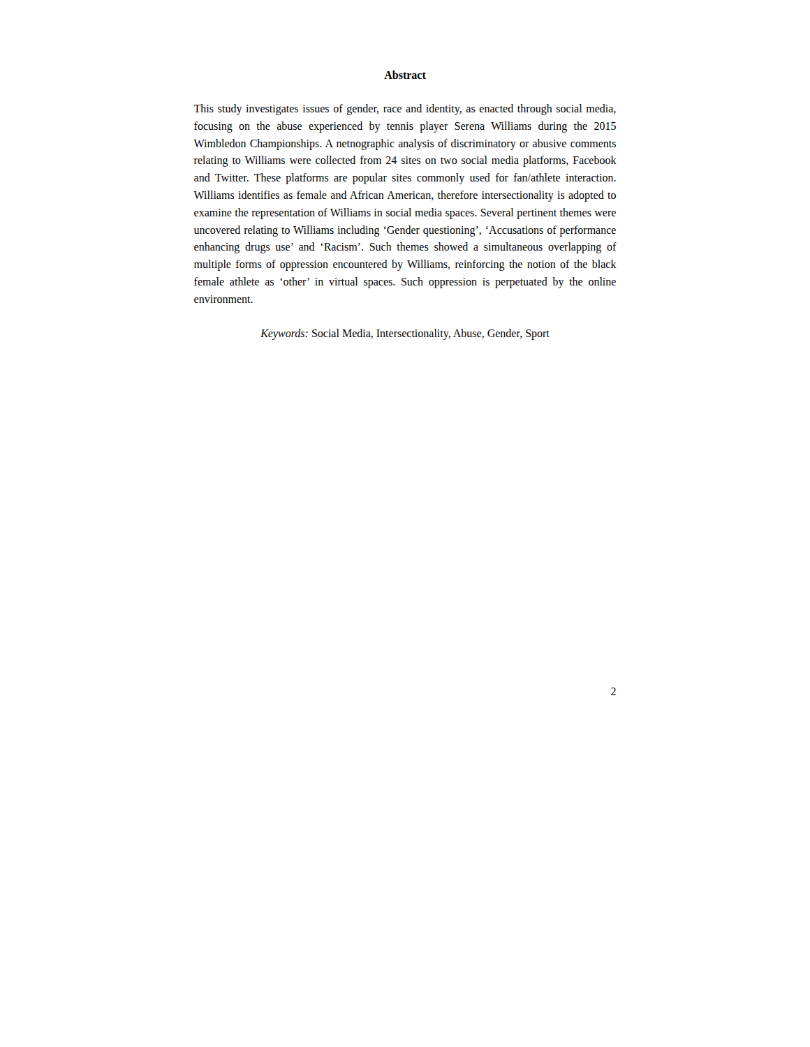Abstract
This study investigates issues of gender, race and identity, as enacted through social media, focusing on the abuse experienced by tennis player Serena Williams during the 2015 Wimbledon Championships. A netnographic analysis of discriminatory or abusive comments relating to Williams were collected from 24 sites on two social media platforms, Facebook and Twitter. These platforms are popular sites commonly used for fan/athlete interaction. Williams identifies as female and African American, therefore intersectionality is adopted to examine the representation of Williams in social media spaces. Several pertinent themes were uncovered relating to Williams including ‘Gender questioning’, ‘Accusations of performance enhancing drugs use’ and ‘Racism’. Such themes showed a simultaneous overlapping of multiple forms of oppression encountered by Williams, reinforcing the notion of the black female athlete as ‘other’ in virtual spaces. Such oppression is perpetuated by the online environment.
Keywords: Social Media, Intersectionality, Abuse, Gender, Sport
2